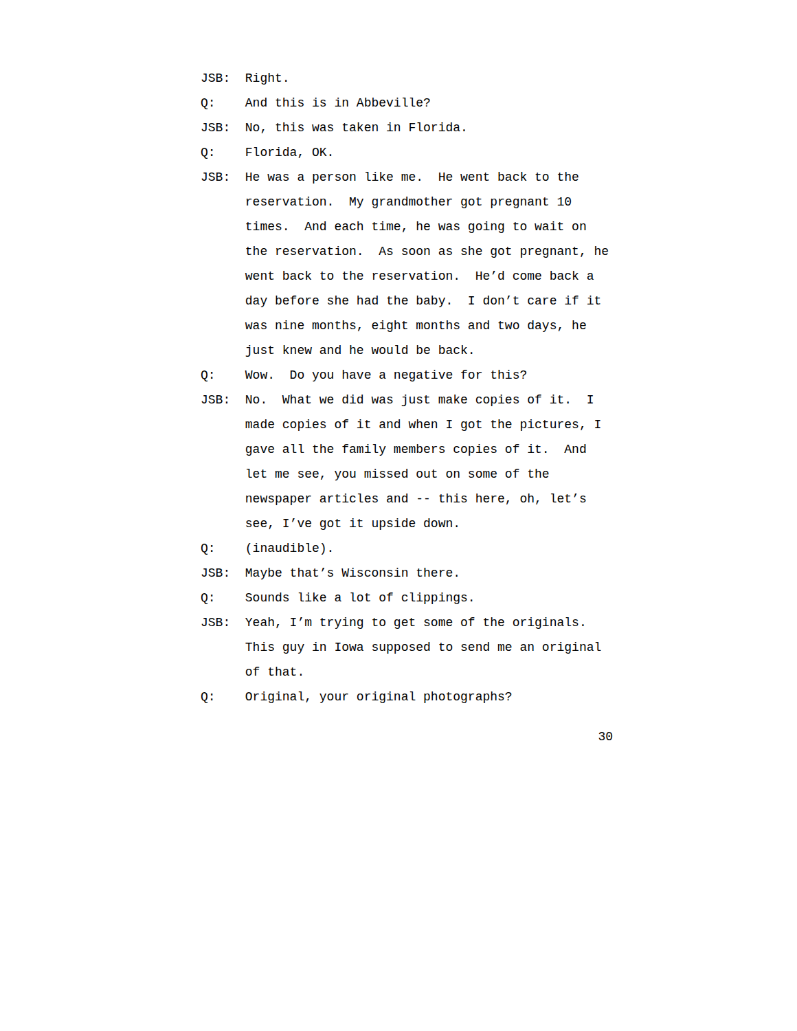JSB:
Right.
Q:
And this is in Abbeville?
JSB:
No, this was taken in Florida.
Q:
Florida, OK.
JSB:
He was a person like me. He went back to the reservation. My grandmother got pregnant 10 times. And each time, he was going to wait on the reservation. As soon as she got pregnant, he went back to the reservation. He’d come back a day before she had the baby. I don’t care if it was nine months, eight months and two days, he just knew and he would be back.
Q:
Wow. Do you have a negative for this?
JSB:
No. What we did was just make copies of it. I made copies of it and when I got the pictures, I gave all the family members copies of it. And let me see, you missed out on some of the newspaper articles and -- this here, oh, let’s see, I’ve got it upside down.
Q:
(inaudible).
JSB:
Maybe that’s Wisconsin there.
Q:
Sounds like a lot of clippings.
JSB:
Yeah, I’m trying to get some of the originals. This guy in Iowa supposed to send me an original of that.
Q:
Original, your original photographs?
30